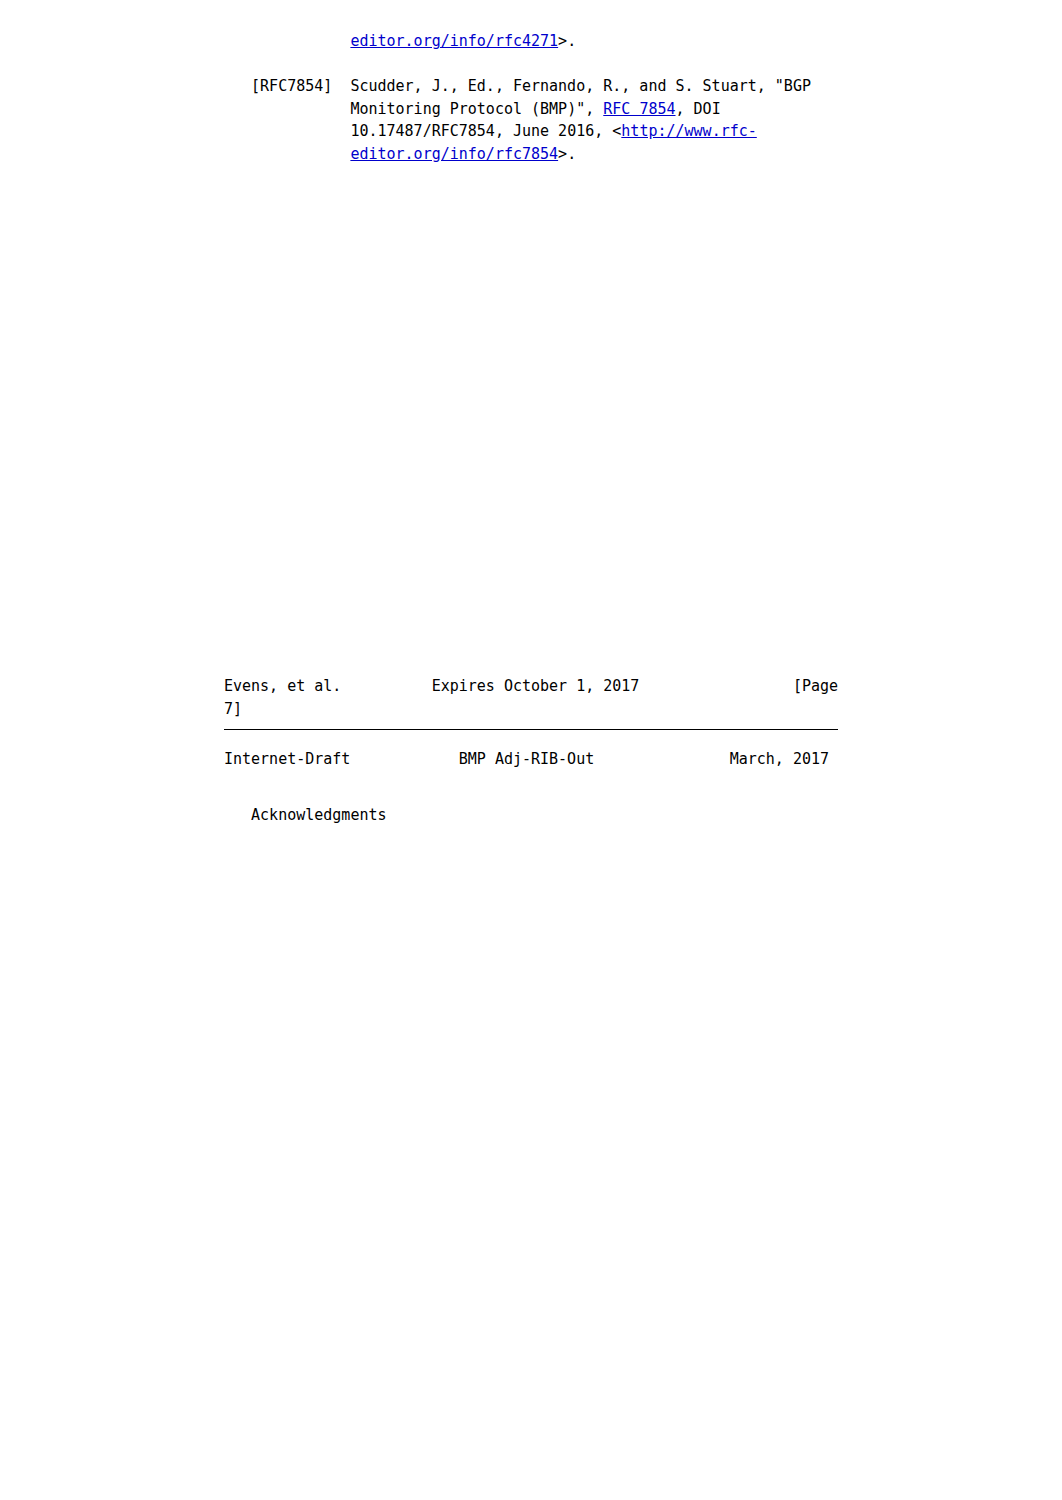editor.org/info/rfc4271>.

   [RFC7854]  Scudder, J., Ed., Fernando, R., and S. Stuart, "BGP
              Monitoring Protocol (BMP)", RFC 7854, DOI
              10.17487/RFC7854, June 2016, <http://www.rfc-
              editor.org/info/rfc7854>.
Evens, et al.          Expires October 1, 2017                 [Page 7]
Internet-Draft            BMP Adj-RIB-Out               March, 2017
   Acknowledgments